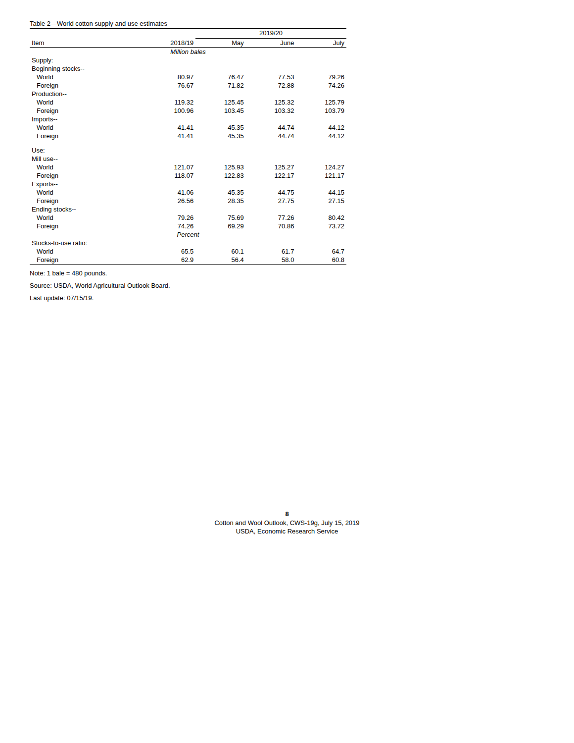Table 2—World cotton supply and use estimates
| | | 2019/20 |
| Item | 2018/19 | May | June | July |
| Million bales |
| Supply: | | | | |
| Beginning stocks-- | | | | |
| World | 80.97 | 76.47 | 77.53 | 79.26 |
| Foreign | 76.67 | 71.82 | 72.88 | 74.26 |
| Production-- | | | | |
| World | 119.32 | 125.45 | 125.32 | 125.79 |
| Foreign | 100.96 | 103.45 | 103.32 | 103.79 |
| Imports-- | | | | |
| World | 41.41 | 45.35 | 44.74 | 44.12 |
| Foreign | 41.41 | 45.35 | 44.74 | 44.12 |
| Use: | | | | |
| Mill use-- | | | | |
| World | 121.07 | 125.93 | 125.27 | 124.27 |
| Foreign | 118.07 | 122.83 | 122.17 | 121.17 |
| Exports-- | | | | |
| World | 41.06 | 45.35 | 44.75 | 44.15 |
| Foreign | 26.56 | 28.35 | 27.75 | 27.15 |
| Ending stocks-- | | | | |
| World | 79.26 | 75.69 | 77.26 | 80.42 |
| Foreign | 74.26 | 69.29 | 70.86 | 73.72 |
| Percent |
| Stocks-to-use ratio: | | | | |
| World | 65.5 | 60.1 | 61.7 | 64.7 |
| Foreign | 62.9 | 56.4 | 58.0 | 60.8 |
Note: 1 bale = 480 pounds.
Source: USDA, World Agricultural Outlook Board.
Last update: 07/15/19.
8
Cotton and Wool Outlook, CWS-19g, July 15, 2019
USDA, Economic Research Service